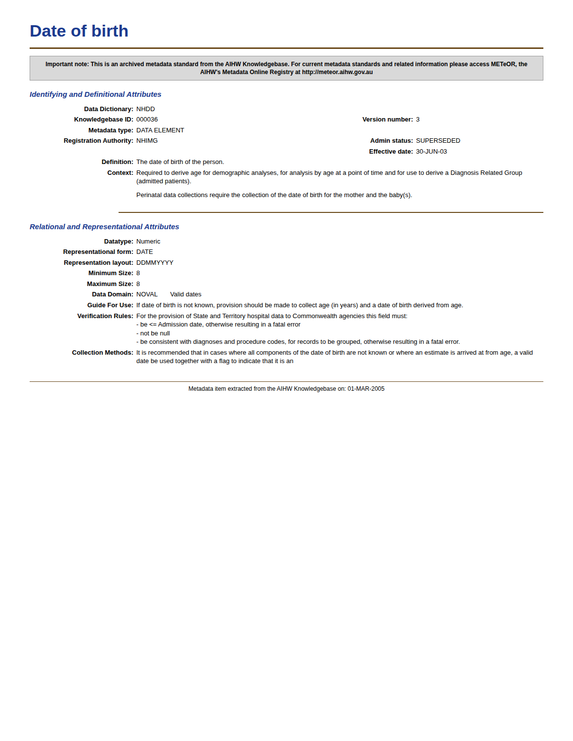Date of birth
Important note: This is an archived metadata standard from the AIHW Knowledgebase. For current metadata standards and related information please access METeOR, the AIHW's Metadata Online Registry at http://meteor.aihw.gov.au
Identifying and Definitional Attributes
| Data Dictionary: | NHDD | | |
| Knowledgebase ID: | 000036 | Version number: | 3 |
| Metadata type: | DATA ELEMENT | | |
| Registration Authority: | NHIMG | Admin status: | SUPERSEDED |
| | | Effective date: | 30-JUN-03 |
| Definition: | The date of birth of the person. |
| Context: | Required to derive age for demographic analyses, for analysis by age at a point of time and for use to derive a Diagnosis Related Group (admitted patients). Perinatal data collections require the collection of the date of birth for the mother and the baby(s). |
Relational and Representational Attributes
| Datatype: | Numeric |
| Representational form: | DATE |
| Representation layout: | DDMMYYYY |
| Minimum Size: | 8 |
| Maximum Size: | 8 |
| Data Domain: | NOVAL Valid dates |
| Guide For Use: | If date of birth is not known, provision should be made to collect age (in years) and a date of birth derived from age. |
| Verification Rules: | For the provision of State and Territory hospital data to Commonwealth agencies this field must: - be <= Admission date, otherwise resulting in a fatal error - not be null - be consistent with diagnoses and procedure codes, for records to be grouped, otherwise resulting in a fatal error. |
| Collection Methods: | It is recommended that in cases where all components of the date of birth are not known or where an estimate is arrived at from age, a valid date be used together with a flag to indicate that it is an |
Metadata item extracted from the AIHW Knowledgebase on: 01-MAR-2005